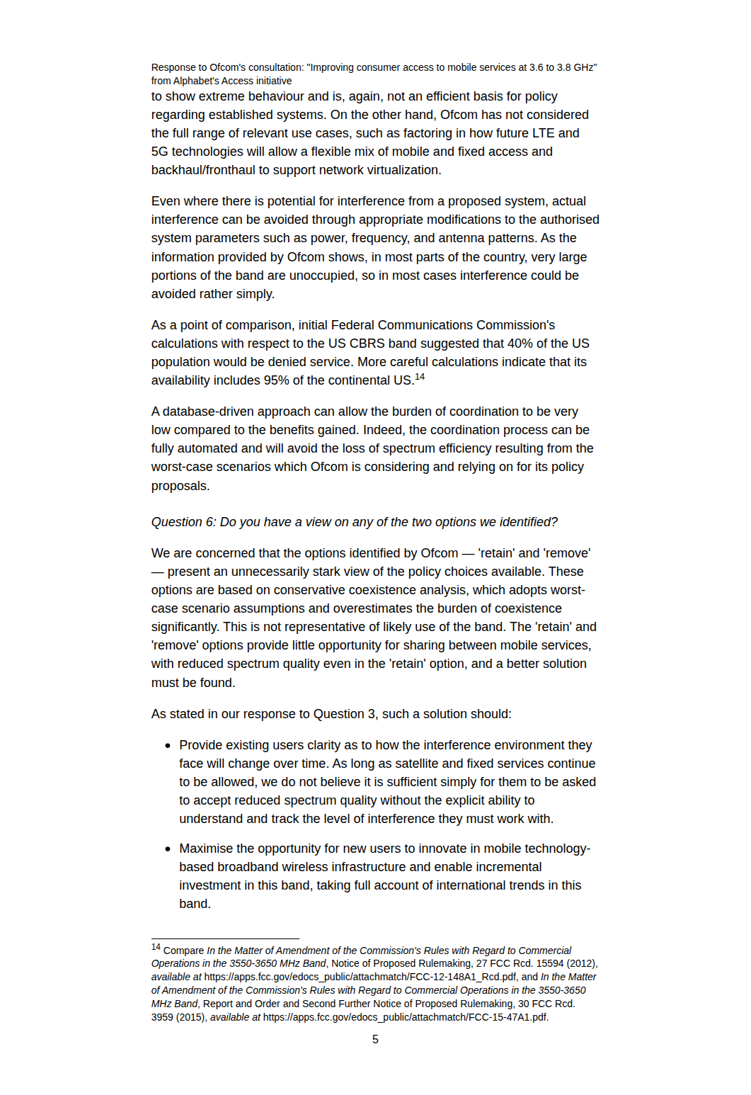Response to Ofcom's consultation: "Improving consumer access to mobile services at 3.6 to 3.8 GHz" from Alphabet's Access initiative
to show extreme behaviour and is, again, not an efficient basis for policy regarding established systems. On the other hand, Ofcom has not considered the full range of relevant use cases, such as factoring in how future LTE and 5G technologies will allow a flexible mix of mobile and fixed access and backhaul/fronthaul to support network virtualization.
Even where there is potential for interference from a proposed system, actual interference can be avoided through appropriate modifications to the authorised system parameters such as power, frequency, and antenna patterns. As the information provided by Ofcom shows, in most parts of the country, very large portions of the band are unoccupied, so in most cases interference could be avoided rather simply.
As a point of comparison, initial Federal Communications Commission's calculations with respect to the US CBRS band suggested that 40% of the US population would be denied service. More careful calculations indicate that its availability includes 95% of the continental US.14
A database-driven approach can allow the burden of coordination to be very low compared to the benefits gained. Indeed, the coordination process can be fully automated and will avoid the loss of spectrum efficiency resulting from the worst-case scenarios which Ofcom is considering and relying on for its policy proposals.
Question 6: Do you have a view on any of the two options we identified?
We are concerned that the options identified by Ofcom — 'retain' and 'remove' — present an unnecessarily stark view of the policy choices available. These options are based on conservative coexistence analysis, which adopts worst-case scenario assumptions and overestimates the burden of coexistence significantly. This is not representative of likely use of the band. The 'retain' and 'remove' options provide little opportunity for sharing between mobile services, with reduced spectrum quality even in the 'retain' option, and a better solution must be found.
As stated in our response to Question 3, such a solution should:
Provide existing users clarity as to how the interference environment they face will change over time. As long as satellite and fixed services continue to be allowed, we do not believe it is sufficient simply for them to be asked to accept reduced spectrum quality without the explicit ability to understand and track the level of interference they must work with.
Maximise the opportunity for new users to innovate in mobile technology-based broadband wireless infrastructure and enable incremental investment in this band, taking full account of international trends in this band.
14 Compare In the Matter of Amendment of the Commission's Rules with Regard to Commercial Operations in the 3550-3650 MHz Band, Notice of Proposed Rulemaking, 27 FCC Rcd. 15594 (2012), available at https://apps.fcc.gov/edocs_public/attachmatch/FCC-12-148A1_Rcd.pdf, and In the Matter of Amendment of the Commission's Rules with Regard to Commercial Operations in the 3550-3650 MHz Band, Report and Order and Second Further Notice of Proposed Rulemaking, 30 FCC Rcd. 3959 (2015), available at https://apps.fcc.gov/edocs_public/attachmatch/FCC-15-47A1.pdf.
5